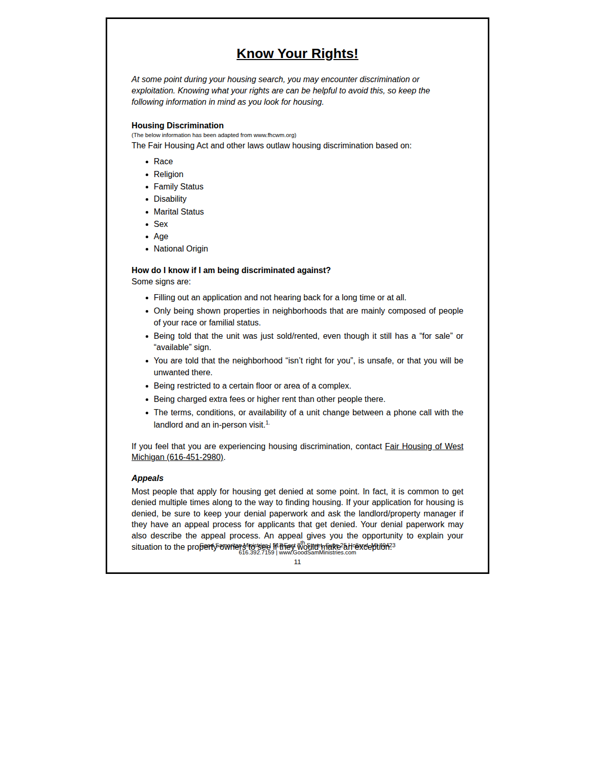Know Your Rights!
At some point during your housing search, you may encounter discrimination or exploitation. Knowing what your rights are can be helpful to avoid this, so keep the following information in mind as you look for housing.
Housing Discrimination
(The below information has been adapted from www.fhcwm.org)
The Fair Housing Act and other laws outlaw housing discrimination based on:
Race
Religion
Family Status
Disability
Marital Status
Sex
Age
National Origin
How do I know if I am being discriminated against?
Some signs are:
Filling out an application and not hearing back for a long time or at all.
Only being shown properties in neighborhoods that are mainly composed of people of your race or familial status.
Being told that the unit was just sold/rented, even though it still has a “for sale” or “available” sign.
You are told that the neighborhood “isn’t right for you”, is unsafe, or that you will be unwanted there.
Being restricted to a certain floor or area of a complex.
Being charged extra fees or higher rent than other people there.
The terms, conditions, or availability of a unit change between a phone call with the landlord and an in-person visit.1.
If you feel that you are experiencing housing discrimination, contact Fair Housing of West Michigan (616-451-2980).
Appeals
Most people that apply for housing get denied at some point. In fact, it is common to get denied multiple times along to the way to finding housing. If your application for housing is denied, be sure to keep your denial paperwork and ask the landlord/property manager if they have an appeal process for applicants that get denied. Your denial paperwork may also describe the appeal process. An appeal gives you the opportunity to explain your situation to the property owners to see if they would make an exception.
Good Samaritan Ministries | 513 East 8th Street, Suite 25 Holland, MI 49423
616.392.7159 | www.GoodSamMinistries.com
11